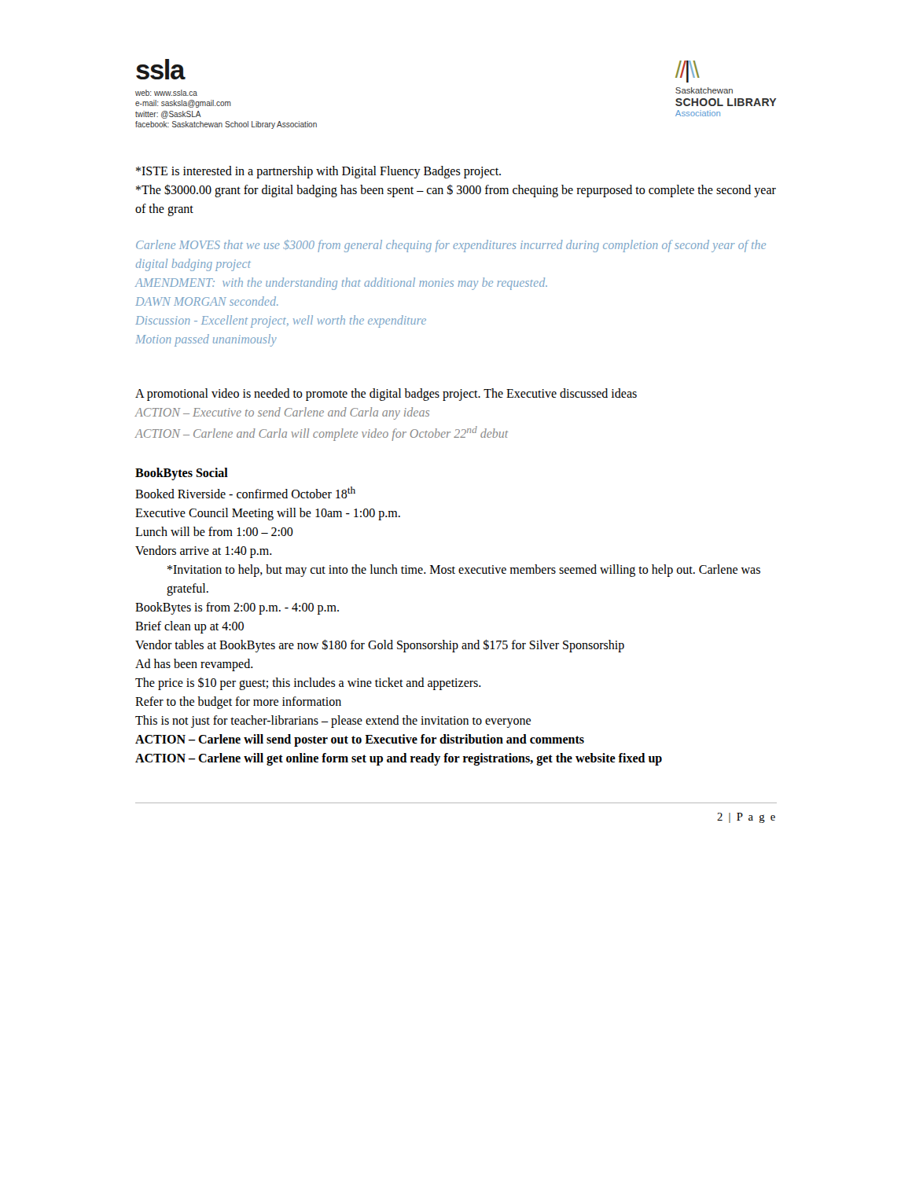ssla
web: www.ssla.ca
e-mail: sasksla@gmail.com
twitter: @SaskSLA
facebook: Saskatchewan School Library Association
//|\\
Saskatchewan SCHOOL LIBRARY Association
*ISTE is interested in a partnership with Digital Fluency Badges project.
*The $3000.00 grant for digital badging has been spent – can $ 3000 from chequing be repurposed to complete the second year of the grant
Carlene MOVES that we use $3000 from general chequing for expenditures incurred during completion of second year of the digital badging project
AMENDMENT: with the understanding that additional monies may be requested.
DAWN MORGAN seconded.
Discussion - Excellent project, well worth the expenditure
Motion passed unanimously
A promotional video is needed to promote the digital badges project. The Executive discussed ideas
ACTION – Executive to send Carlene and Carla any ideas
ACTION – Carlene and Carla will complete video for October 22nd debut
BookBytes Social
Booked Riverside - confirmed October 18th
Executive Council Meeting will be 10am - 1:00 p.m.
Lunch will be from 1:00 – 2:00
Vendors arrive at 1:40 p.m.
*Invitation to help, but may cut into the lunch time. Most executive members seemed willing to help out. Carlene was grateful.
BookBytes is from 2:00 p.m. - 4:00 p.m.
Brief clean up at 4:00
Vendor tables at BookBytes are now $180 for Gold Sponsorship and $175 for Silver Sponsorship
Ad has been revamped.
The price is $10 per guest; this includes a wine ticket and appetizers.
Refer to the budget for more information
This is not just for teacher-librarians – please extend the invitation to everyone
ACTION – Carlene will send poster out to Executive for distribution and comments
ACTION – Carlene will get online form set up and ready for registrations, get the website fixed up
2 | P a g e